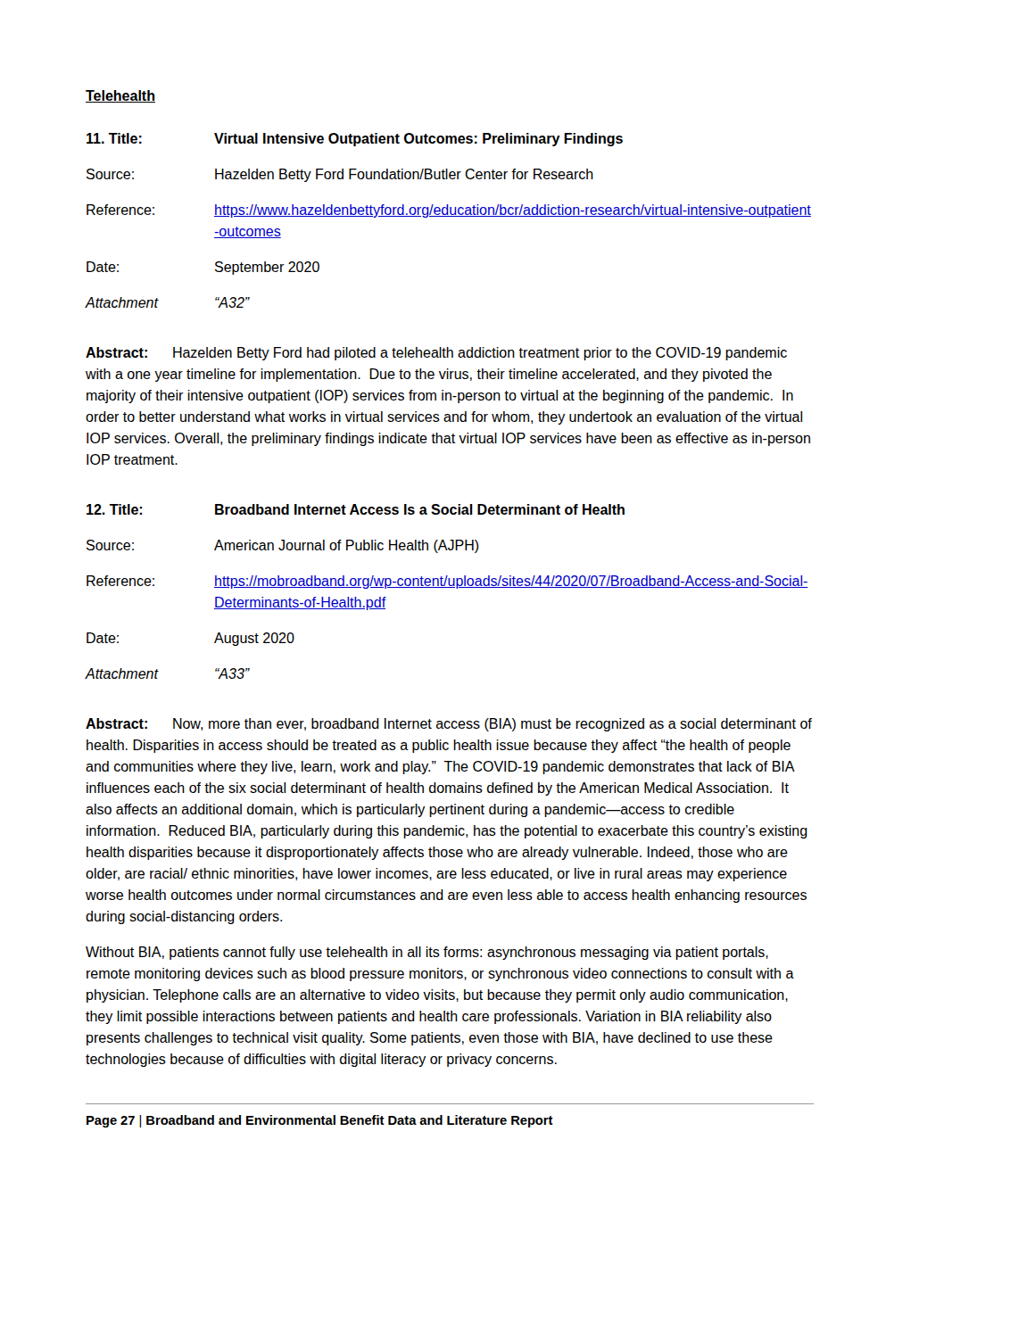Telehealth
| 11. Title: | Virtual Intensive Outpatient Outcomes: Preliminary Findings |
| Source: | Hazelden Betty Ford Foundation/Butler Center for Research |
| Reference: | https://www.hazeldenbettyford.org/education/bcr/addiction-research/virtual-intensive-outpatient-outcomes |
| Date: | September 2020 |
| Attachment | “A32” |
Abstract: Hazelden Betty Ford had piloted a telehealth addiction treatment prior to the COVID-19 pandemic with a one year timeline for implementation. Due to the virus, their timeline accelerated, and they pivoted the majority of their intensive outpatient (IOP) services from in-person to virtual at the beginning of the pandemic. In order to better understand what works in virtual services and for whom, they undertook an evaluation of the virtual IOP services. Overall, the preliminary findings indicate that virtual IOP services have been as effective as in-person IOP treatment.
| 12. Title: | Broadband Internet Access Is a Social Determinant of Health |
| Source: | American Journal of Public Health (AJPH) |
| Reference: | https://mobroadband.org/wp-content/uploads/sites/44/2020/07/Broadband-Access-and-Social-Determinants-of-Health.pdf |
| Date: | August 2020 |
| Attachment | “A33” |
Abstract: Now, more than ever, broadband Internet access (BIA) must be recognized as a social determinant of health. Disparities in access should be treated as a public health issue because they affect “the health of people and communities where they live, learn, work and play.” The COVID-19 pandemic demonstrates that lack of BIA influences each of the six social determinant of health domains defined by the American Medical Association. It also affects an additional domain, which is particularly pertinent during a pandemic—access to credible information. Reduced BIA, particularly during this pandemic, has the potential to exacerbate this country’s existing health disparities because it disproportionately affects those who are already vulnerable. Indeed, those who are older, are racial/ ethnic minorities, have lower incomes, are less educated, or live in rural areas may experience worse health outcomes under normal circumstances and are even less able to access health enhancing resources during social-distancing orders.
Without BIA, patients cannot fully use telehealth in all its forms: asynchronous messaging via patient portals, remote monitoring devices such as blood pressure monitors, or synchronous video connections to consult with a physician. Telephone calls are an alternative to video visits, but because they permit only audio communication, they limit possible interactions between patients and health care professionals. Variation in BIA reliability also presents challenges to technical visit quality. Some patients, even those with BIA, have declined to use these technologies because of difficulties with digital literacy or privacy concerns.
Page 27 | Broadband and Environmental Benefit Data and Literature Report